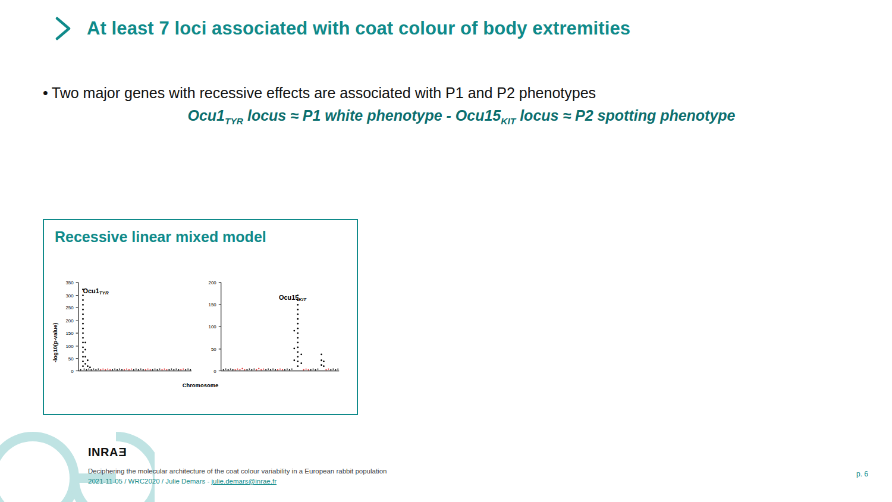At least 7 loci associated with coat colour of body extremities
•Two major genes with recessive effects are associated with P1 and P2 phenotypes
Ocu1TYR locus ≈ P1 white phenotype - Ocu15KIT locus ≈ P2 spotting phenotype
Recessive linear mixed model
0 50 100 150 200 250 300 350 Ocu1TYR 0 50 100 150 200 Ocu15KIT -log10(p-value) Chromosome
INRAE
Deciphering the molecular architecture of the coat colour variability in a European rabbit population
2021-11-05 / WRC2020 / Julie Demars - julie.demars@inrae.fr
p. 6